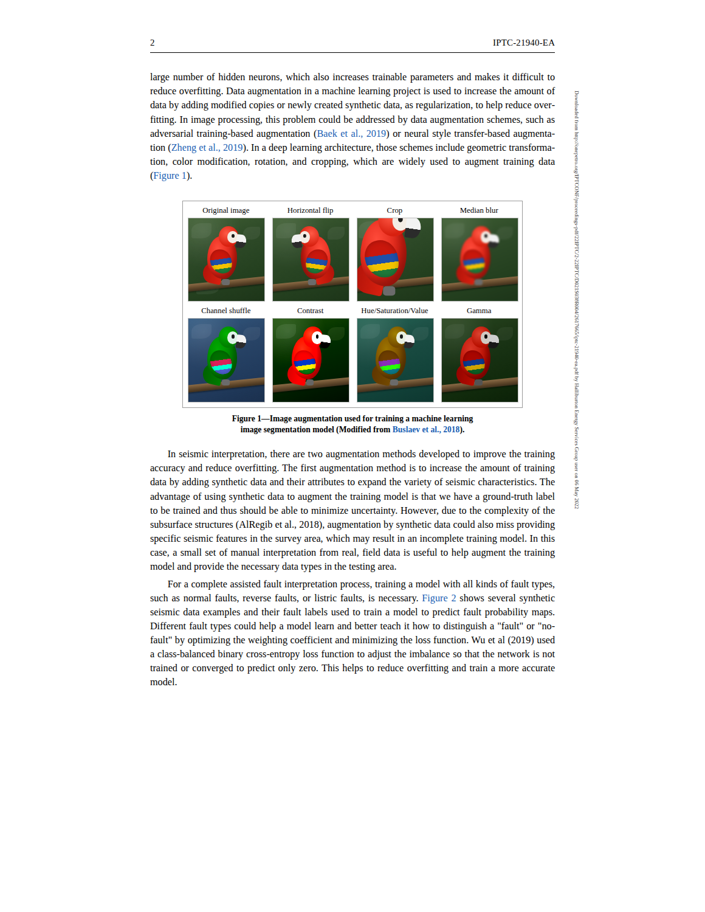2
IPTC-21940-EA
large number of hidden neurons, which also increases trainable parameters and makes it difficult to reduce overfitting. Data augmentation in a machine learning project is used to increase the amount of data by adding modified copies or newly created synthetic data, as regularization, to help reduce overfitting. In image processing, this problem could be addressed by data augmentation schemes, such as adversarial training-based augmentation (Baek et al., 2019) or neural style transfer-based augmentation (Zheng et al., 2019). In a deep learning architecture, those schemes include geometric transformation, color modification, rotation, and cropping, which are widely used to augment training data (Figure 1).
Original image
Horizontal flip
Crop
Median blur
Channel shuffle
Contrast
Hue/Saturation/Value
Gamma
Figure 1—Image augmentation used for training a machine learning
image segmentation model (Modified from Buslaev et al., 2018).
In seismic interpretation, there are two augmentation methods developed to improve the training accuracy and reduce overfitting. The first augmentation method is to increase the amount of training data by adding synthetic data and their attributes to expand the variety of seismic characteristics. The advantage of using synthetic data to augment the training model is that we have a ground-truth label to be trained and thus should be able to minimize uncertainty. However, due to the complexity of the subsurface structures (AlRegib et al., 2018), augmentation by synthetic data could also miss providing specific seismic features in the survey area, which may result in an incomplete training model. In this case, a small set of manual interpretation from real, field data is useful to help augment the training model and provide the necessary data types in the testing area.
For a complete assisted fault interpretation process, training a model with all kinds of fault types, such as normal faults, reverse faults, or listric faults, is necessary. Figure 2 shows several synthetic seismic data examples and their fault labels used to train a model to predict fault probability maps. Different fault types could help a model learn and better teach it how to distinguish a "fault" or "no-fault" by optimizing the weighting coefficient and minimizing the loss function. Wu et al (2019) used a class-balanced binary cross-entropy loss function to adjust the imbalance so that the network is not trained or converged to predict only zero. This helps to reduce overfitting and train a more accurate model.
Downloaded from http://onepetro.org/IPTCONF/proceedings-pdf/22IPTC/2-22IPTC/D021S038R004/2617665/iptc-21940-ea.pdf by Halliburton Energy Services Group user on 06 May 2022